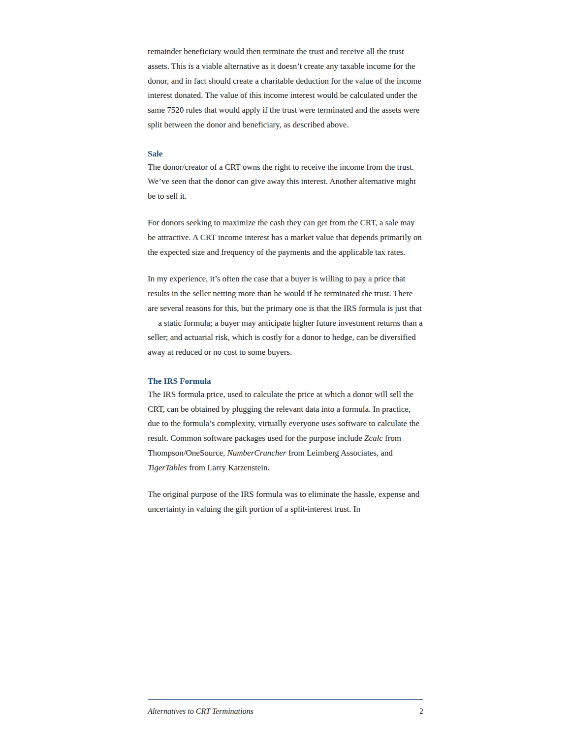remainder beneficiary would then terminate the trust and receive all the trust assets. This is a viable alternative as it doesn’t create any taxable income for the donor, and in fact should create a charitable deduction for the value of the income interest donated. The value of this income interest would be calculated under the same 7520 rules that would apply if the trust were terminated and the assets were split between the donor and beneficiary, as described above.
Sale
The donor/creator of a CRT owns the right to receive the income from the trust. We’ve seen that the donor can give away this interest. Another alternative might be to sell it.
For donors seeking to maximize the cash they can get from the CRT, a sale may be attractive. A CRT income interest has a market value that depends primarily on the expected size and frequency of the payments and the applicable tax rates.
In my experience, it’s often the case that a buyer is willing to pay a price that results in the seller netting more than he would if he terminated the trust. There are several reasons for this, but the primary one is that the IRS formula is just that — a static formula; a buyer may anticipate higher future investment returns than a seller; and actuarial risk, which is costly for a donor to hedge, can be diversified away at reduced or no cost to some buyers.
The IRS Formula
The IRS formula price, used to calculate the price at which a donor will sell the CRT, can be obtained by plugging the relevant data into a formula. In practice, due to the formula’s complexity, virtually everyone uses software to calculate the result. Common software packages used for the purpose include Zcalc from Thompson/OneSource, NumberCruncher from Leimberg Associates, and TigerTables from Larry Katzenstein.
The original purpose of the IRS formula was to eliminate the hassle, expense and uncertainty in valuing the gift portion of a split-interest trust. In
Alternatives to CRT Terminations 2